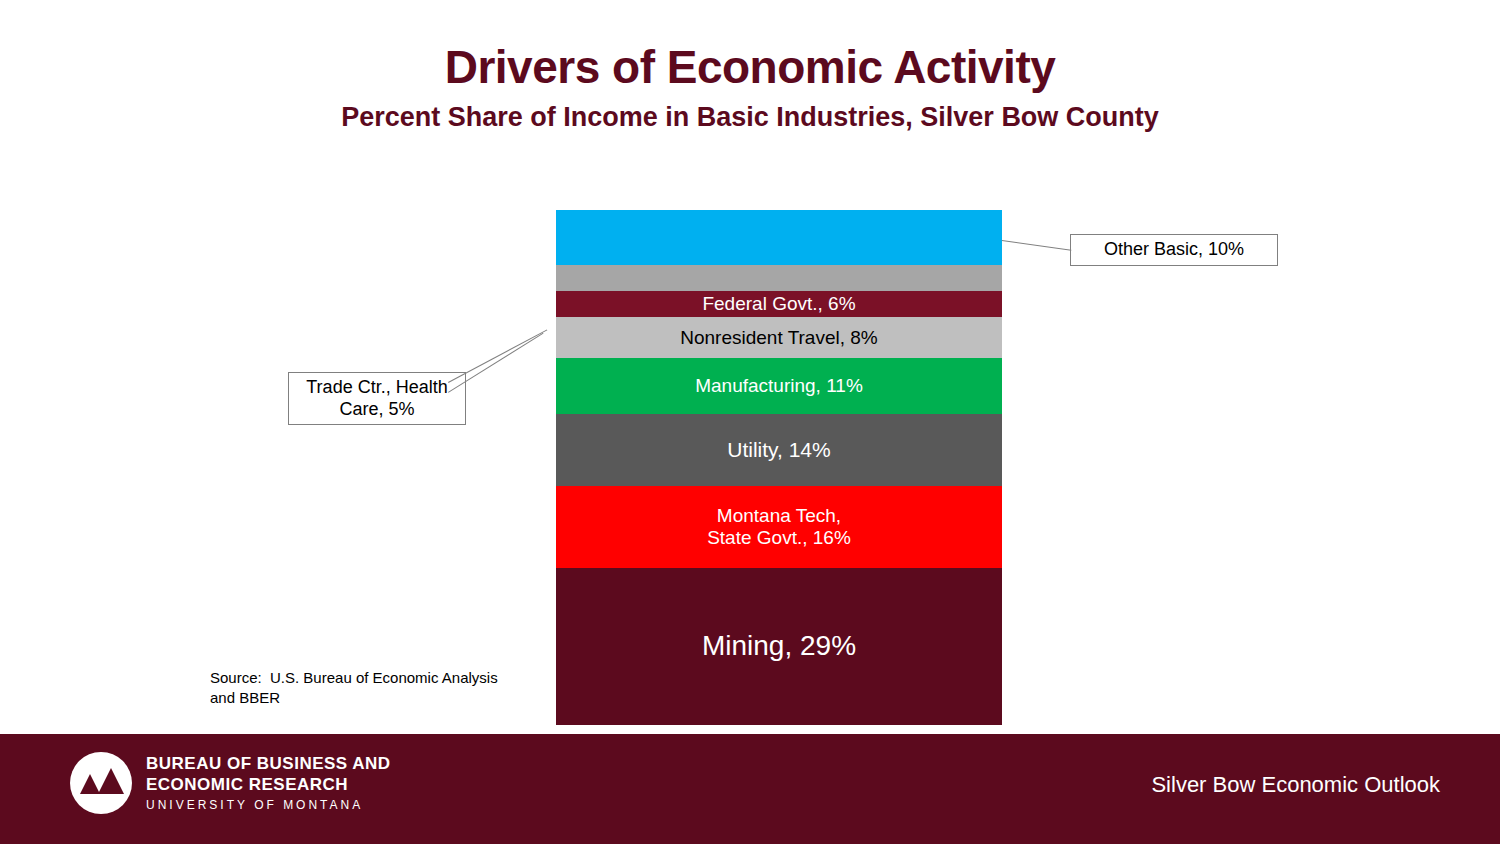Drivers of Economic Activity
Percent Share of Income in Basic Industries, Silver Bow County
Federal Govt., 6%
Nonresident Travel, 8%
Manufacturing, 11%
Utility, 14%
Montana Tech,
State Govt., 16%
Mining, 29%
Other Basic, 10%
Trade Ctr., Health
Care, 5%
Source: U.S. Bureau of Economic Analysis and BBER
BUREAU OF BUSINESS AND
ECONOMIC RESEARCH
UNIVERSITY OF MONTANA
Silver Bow Economic Outlook